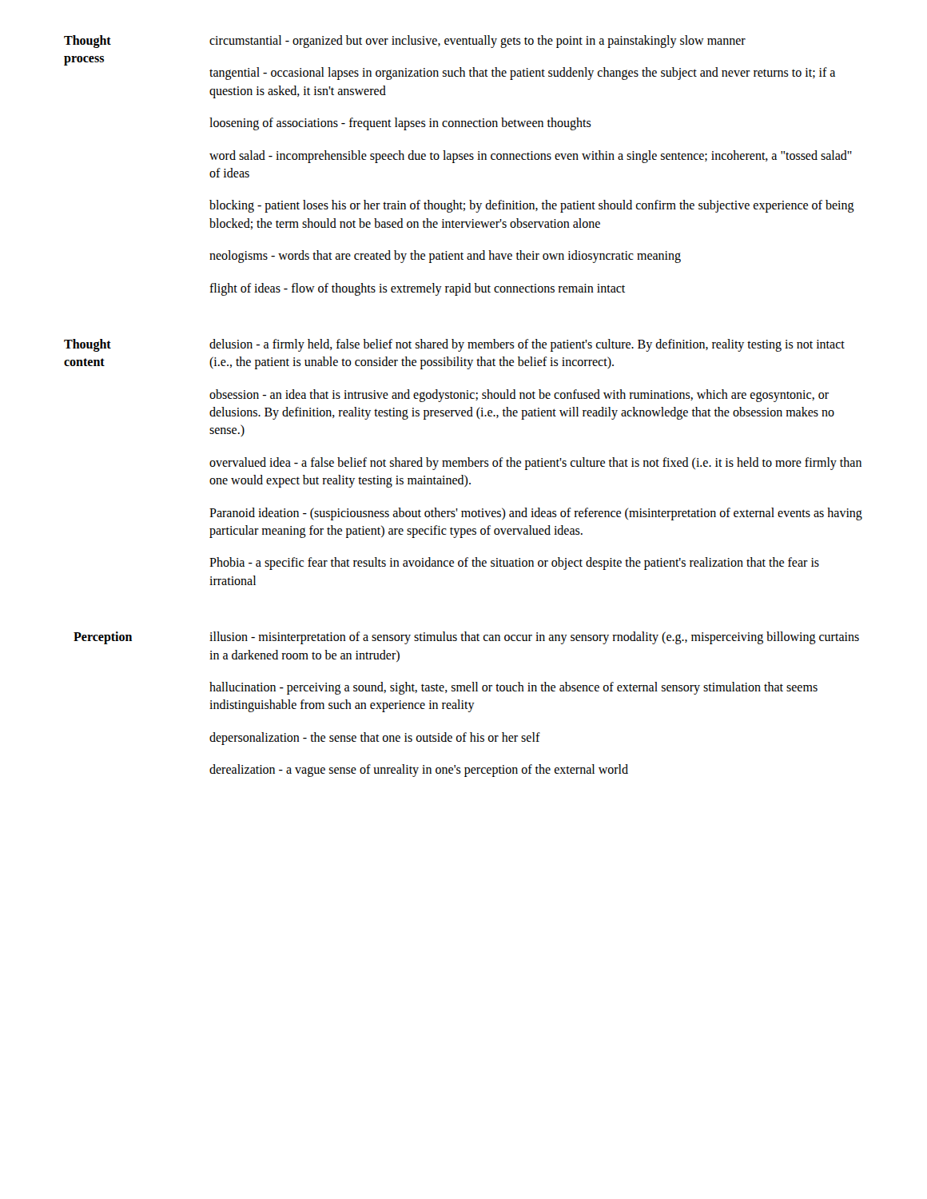| Thought process | circumstantial - organized but over inclusive, eventually gets to the point in a painstakingly slow manner tangential - occasional lapses in organization such that the patient suddenly changes the subject and never returns to it; if a question is asked, it isn't answered loosening of associations - frequent lapses in connection between thoughts word salad - incomprehensible speech due to lapses in connections even within a single sentence; incoherent, a "tossed salad" of ideas blocking - patient loses his or her train of thought; by definition, the patient should confirm the subjective experience of being blocked; the term should not be based on the interviewer's observation alone neologisms - words that are created by the patient and have their own idiosyncratic meaning flight of ideas - flow of thoughts is extremely rapid but connections remain intact |
| Thought content | delusion - a firmly held, false belief not shared by members of the patient's culture. By definition, reality testing is not intact (i.e., the patient is unable to consider the possibility that the belief is incorrect). obsession - an idea that is intrusive and egodystonic; should not be confused with ruminations, which are egosyntonic, or delusions. By definition, reality testing is preserved (i.e., the patient will readily acknowledge that the obsession makes no sense.) overvalued idea - a false belief not shared by members of the patient's culture that is not fixed (i.e. it is held to more firmly than one would expect but reality testing is maintained). Paranoid ideation - (suspiciousness about others' motives) and ideas of reference (misinterpretation of external events as having particular meaning for the patient) are specific types of overvalued ideas. Phobia - a specific fear that results in avoidance of the situation or object despite the patient's realization that the fear is irrational |
| Perception | illusion - misinterpretation of a sensory stimulus that can occur in any sensory rnodality (e.g., misperceiving billowing curtains in a darkened room to be an intruder) hallucination - perceiving a sound, sight, taste, smell or touch in the absence of external sensory stimulation that seems indistinguishable from such an experience in reality depersonalization - the sense that one is outside of his or her self derealization - a vague sense of unreality in one's perception of the external world |